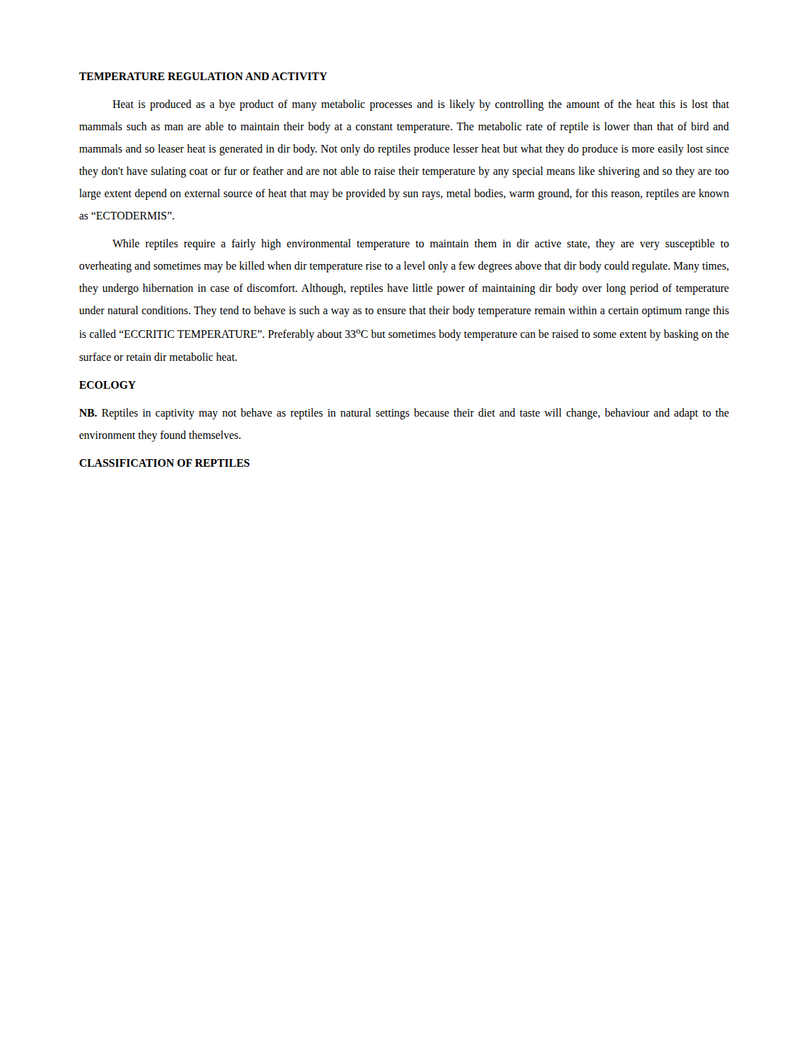TEMPERATURE REGULATION AND ACTIVITY
Heat is produced as a bye product of many metabolic processes and is likely by controlling the amount of the heat this is lost that mammals such as man are able to maintain their body at a constant temperature. The metabolic rate of reptile is lower than that of bird and mammals and so leaser heat is generated in dir body. Not only do reptiles produce lesser heat but what they do produce is more easily lost since they don't have sulating coat or fur or feather and are not able to raise their temperature by any special means like shivering and so they are too large extent depend on external source of heat that may be provided by sun rays, metal bodies, warm ground, for this reason, reptiles are known as “ECTODERMIS”.
While reptiles require a fairly high environmental temperature to maintain them in dir active state, they are very susceptible to overheating and sometimes may be killed when dir temperature rise to a level only a few degrees above that dir body could regulate. Many times, they undergo hibernation in case of discomfort. Although, reptiles have little power of maintaining dir body over long period of temperature under natural conditions. They tend to behave is such a way as to ensure that their body temperature remain within a certain optimum range this is called “ECCRITIC TEMPERATURE”. Preferably about 33oC but sometimes body temperature can be raised to some extent by basking on the surface or retain dir metabolic heat.
ECOLOGY
NB. Reptiles in captivity may not behave as reptiles in natural settings because their diet and taste will change, behaviour and adapt to the environment they found themselves.
CLASSIFICATION OF REPTILES